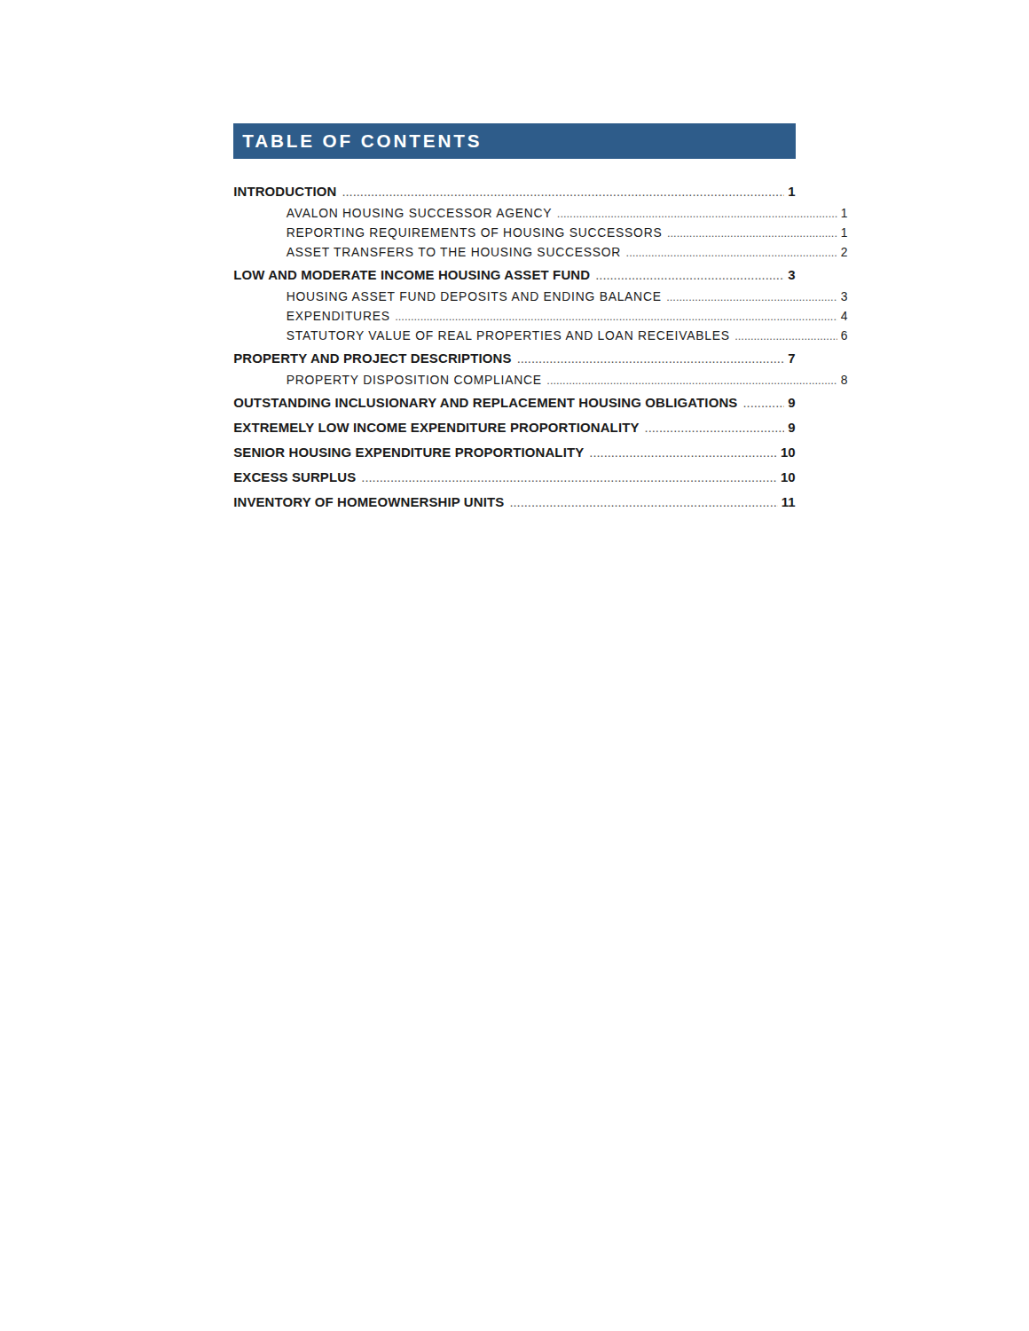TABLE OF CONTENTS
INTRODUCTION ................................................................................................................................................. 1
AVALON HOUSING SUCCESSOR AGENCY ............................................................................................................. 1
REPORTING REQUIREMENTS OF HOUSING SUCCESSORS ......................................................................... 1
ASSET TRANSFERS TO THE HOUSING SUCCESSOR .................................................................................. 2
LOW AND MODERATE INCOME HOUSING ASSET FUND ....................................................................... 3
HOUSING ASSET FUND DEPOSITS AND ENDING BALANCE ..................................................................... 3
EXPENDITURES ................................................................................................................................................. 4
STATUTORY VALUE OF REAL PROPERTIES AND LOAN RECEIVABLES .......................................... 6
PROPERTY AND PROJECT DESCRIPTIONS ....................................................................................... 7
PROPERTY DISPOSITION COMPLIANCE ............................................................................................. 8
OUTSTANDING INCLUSIONARY AND REPLACEMENT HOUSING OBLIGATIONS ................................ 9
EXTREMELY LOW INCOME EXPENDITURE PROPORTIONALITY ............................................................. 9
SENIOR HOUSING EXPENDITURE PROPORTIONALITY ......................................................................... 10
EXCESS SURPLUS ............................................................................................................................................. 10
INVENTORY OF HOMEOWNERSHIP UNITS .............................................................................................. 11